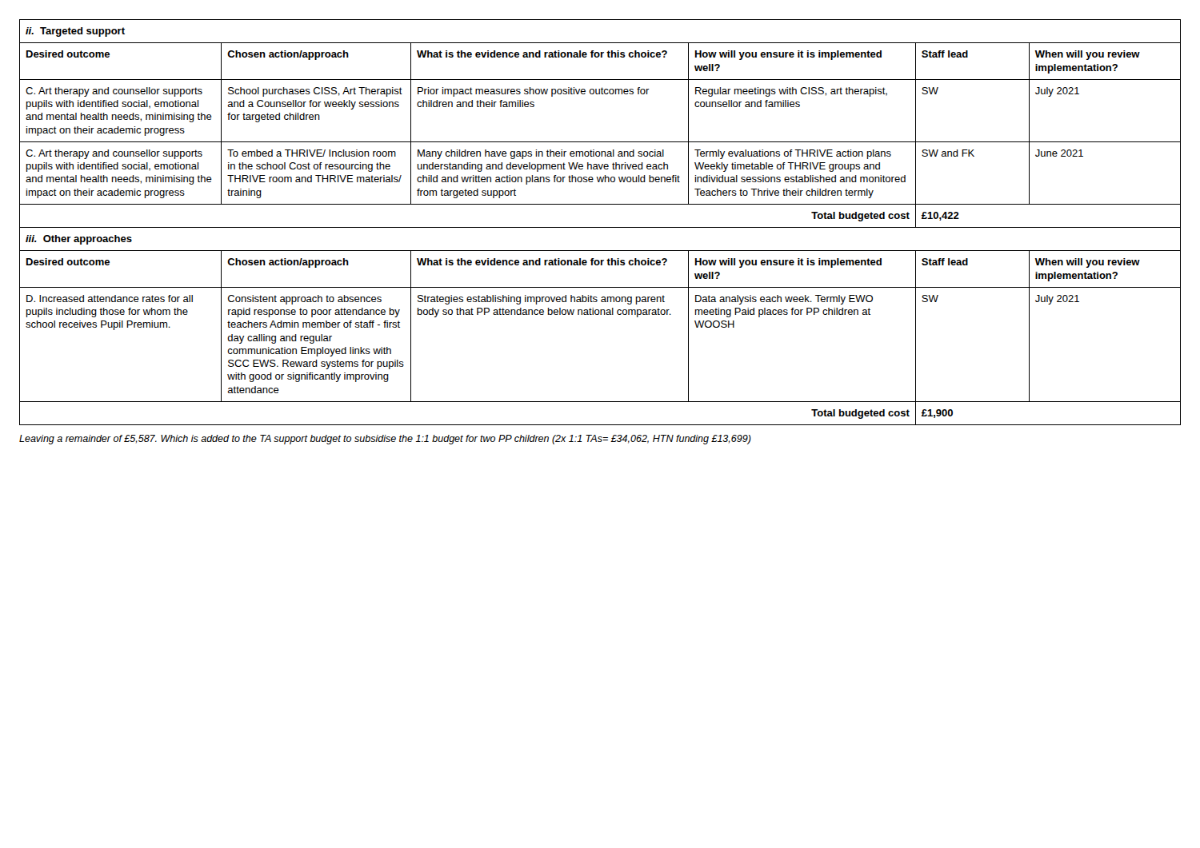| ii. Targeted support |
| Desired outcome | Chosen action/approach | What is the evidence and rationale for this choice? | How will you ensure it is implemented well? | Staff lead | When will you review implementation? |
| C. Art therapy and counsellor supports pupils with identified social, emotional and mental health needs, minimising the impact on their academic progress | School purchases CISS, Art Therapist and a Counsellor for weekly sessions for targeted children | Prior impact measures show positive outcomes for children and their families | Regular meetings with CISS, art therapist, counsellor and families | SW | July 2021 |
| C. Art therapy and counsellor supports pupils with identified social, emotional and mental health needs, minimising the impact on their academic progress | To embed a THRIVE/ Inclusion room in the school Cost of resourcing the THRIVE room and THRIVE materials/ training | Many children have gaps in their emotional and social understanding and development We have thrived each child and written action plans for those who would benefit from targeted support | Termly evaluations of THRIVE action plans Weekly timetable of THRIVE groups and individual sessions established and monitored Teachers to Thrive their children termly | SW and FK | June 2021 |
| Total budgeted cost | £10,422 |
| iii. Other approaches |
| Desired outcome | Chosen action/approach | What is the evidence and rationale for this choice? | How will you ensure it is implemented well? | Staff lead | When will you review implementation? |
| D. Increased attendance rates for all pupils including those for whom the school receives Pupil Premium. | Consistent approach to absences rapid response to poor attendance by teachers Admin member of staff - first day calling and regular communication Employed links with SCC EWS. Reward systems for pupils with good or significantly improving attendance | Strategies establishing improved habits among parent body so that PP attendance below national comparator. | Data analysis each week. Termly EWO meeting Paid places for PP children at WOOSH | SW | July 2021 |
| Total budgeted cost | £1,900 |
Leaving a remainder of £5,587. Which is added to the TA support budget to subsidise the 1:1 budget for two PP children (2x 1:1 TAs= £34,062, HTN funding £13,699)